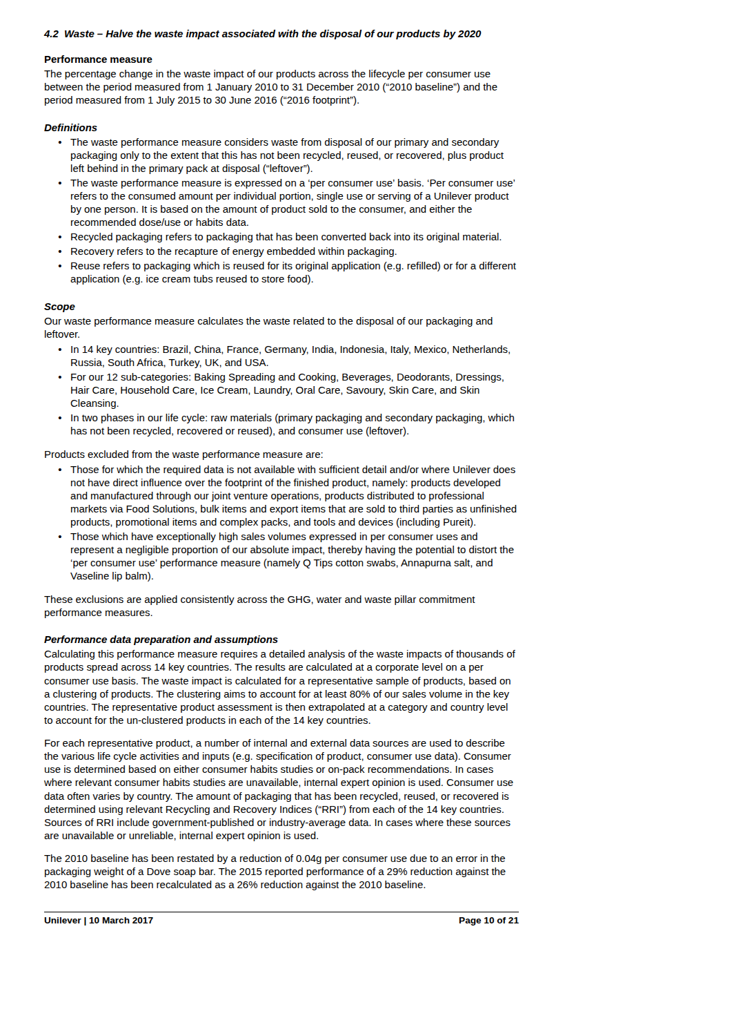4.2 Waste – Halve the waste impact associated with the disposal of our products by 2020
Performance measure
The percentage change in the waste impact of our products across the lifecycle per consumer use between the period measured from 1 January 2010 to 31 December 2010 (“2010 baseline”) and the period measured from 1 July 2015 to 30 June 2016 (“2016 footprint”).
Definitions
The waste performance measure considers waste from disposal of our primary and secondary packaging only to the extent that this has not been recycled, reused, or recovered, plus product left behind in the primary pack at disposal (“leftover”).
The waste performance measure is expressed on a ‘per consumer use’ basis. ‘Per consumer use’ refers to the consumed amount per individual portion, single use or serving of a Unilever product by one person. It is based on the amount of product sold to the consumer, and either the recommended dose/use or habits data.
Recycled packaging refers to packaging that has been converted back into its original material.
Recovery refers to the recapture of energy embedded within packaging.
Reuse refers to packaging which is reused for its original application (e.g. refilled) or for a different application (e.g. ice cream tubs reused to store food).
Scope
Our waste performance measure calculates the waste related to the disposal of our packaging and leftover.
In 14 key countries: Brazil, China, France, Germany, India, Indonesia, Italy, Mexico, Netherlands, Russia, South Africa, Turkey, UK, and USA.
For our 12 sub-categories: Baking Spreading and Cooking, Beverages, Deodorants, Dressings, Hair Care, Household Care, Ice Cream, Laundry, Oral Care, Savoury, Skin Care, and Skin Cleansing.
In two phases in our life cycle: raw materials (primary packaging and secondary packaging, which has not been recycled, recovered or reused), and consumer use (leftover).
Products excluded from the waste performance measure are:
Those for which the required data is not available with sufficient detail and/or where Unilever does not have direct influence over the footprint of the finished product, namely: products developed and manufactured through our joint venture operations, products distributed to professional markets via Food Solutions, bulk items and export items that are sold to third parties as unfinished products, promotional items and complex packs, and tools and devices (including Pureit).
Those which have exceptionally high sales volumes expressed in per consumer uses and represent a negligible proportion of our absolute impact, thereby having the potential to distort the ‘per consumer use’ performance measure (namely Q Tips cotton swabs, Annapurna salt, and Vaseline lip balm).
These exclusions are applied consistently across the GHG, water and waste pillar commitment performance measures.
Performance data preparation and assumptions
Calculating this performance measure requires a detailed analysis of the waste impacts of thousands of products spread across 14 key countries. The results are calculated at a corporate level on a per consumer use basis. The waste impact is calculated for a representative sample of products, based on a clustering of products. The clustering aims to account for at least 80% of our sales volume in the key countries. The representative product assessment is then extrapolated at a category and country level to account for the un-clustered products in each of the 14 key countries.
For each representative product, a number of internal and external data sources are used to describe the various life cycle activities and inputs (e.g. specification of product, consumer use data). Consumer use is determined based on either consumer habits studies or on-pack recommendations. In cases where relevant consumer habits studies are unavailable, internal expert opinion is used. Consumer use data often varies by country. The amount of packaging that has been recycled, reused, or recovered is determined using relevant Recycling and Recovery Indices (“RRI”) from each of the 14 key countries. Sources of RRI include government-published or industry-average data. In cases where these sources are unavailable or unreliable, internal expert opinion is used.
The 2010 baseline has been restated by a reduction of 0.04g per consumer use due to an error in the packaging weight of a Dove soap bar. The 2015 reported performance of a 29% reduction against the 2010 baseline has been recalculated as a 26% reduction against the 2010 baseline.
Unilever | 10 March 2017 Page 10 of 21